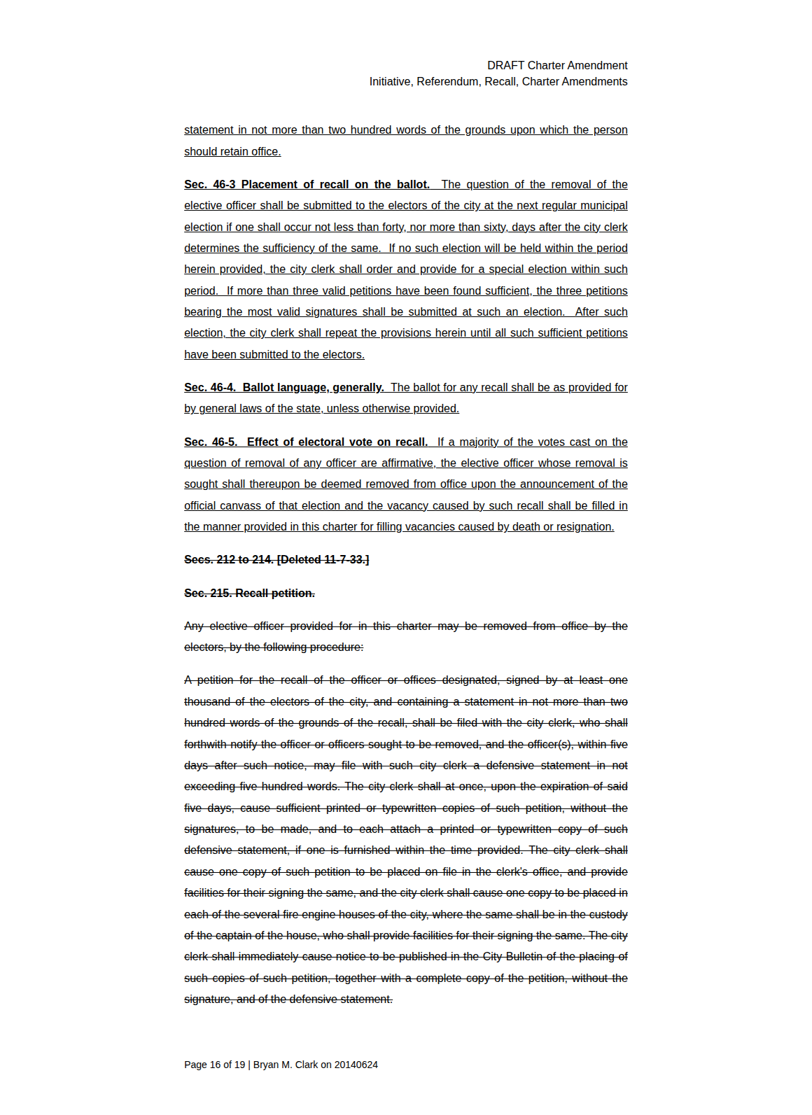DRAFT Charter Amendment Initiative, Referendum, Recall, Charter Amendments
statement in not more than two hundred words of the grounds upon which the person should retain office.
Sec. 46-3 Placement of recall on the ballot. The question of the removal of the elective officer shall be submitted to the electors of the city at the next regular municipal election if one shall occur not less than forty, nor more than sixty, days after the city clerk determines the sufficiency of the same. If no such election will be held within the period herein provided, the city clerk shall order and provide for a special election within such period. If more than three valid petitions have been found sufficient, the three petitions bearing the most valid signatures shall be submitted at such an election. After such election, the city clerk shall repeat the provisions herein until all such sufficient petitions have been submitted to the electors.
Sec. 46-4. Ballot language, generally. The ballot for any recall shall be as provided for by general laws of the state, unless otherwise provided.
Sec. 46-5. Effect of electoral vote on recall. If a majority of the votes cast on the question of removal of any officer are affirmative, the elective officer whose removal is sought shall thereupon be deemed removed from office upon the announcement of the official canvass of that election and the vacancy caused by such recall shall be filled in the manner provided in this charter for filling vacancies caused by death or resignation.
Secs. 212 to 214. [Deleted 11-7-33.]
Sec. 215. Recall petition.
Any elective officer provided for in this charter may be removed from office by the electors, by the following procedure:
A petition for the recall of the officer or offices designated, signed by at least one thousand of the electors of the city, and containing a statement in not more than two hundred words of the grounds of the recall, shall be filed with the city clerk, who shall forthwith notify the officer or officers sought to be removed, and the officer(s), within five days after such notice, may file with such city clerk a defensive statement in not exceeding five hundred words. The city clerk shall at once, upon the expiration of said five days, cause sufficient printed or typewritten copies of such petition, without the signatures, to be made, and to each attach a printed or typewritten copy of such defensive statement, if one is furnished within the time provided. The city clerk shall cause one copy of such petition to be placed on file in the clerk's office, and provide facilities for their signing the same, and the city clerk shall cause one copy to be placed in each of the several fire engine houses of the city, where the same shall be in the custody of the captain of the house, who shall provide facilities for their signing the same. The city clerk shall immediately cause notice to be published in the City Bulletin of the placing of such copies of such petition, together with a complete copy of the petition, without the signature, and of the defensive statement.
Page 16 of 19 | Bryan M. Clark on 20140624